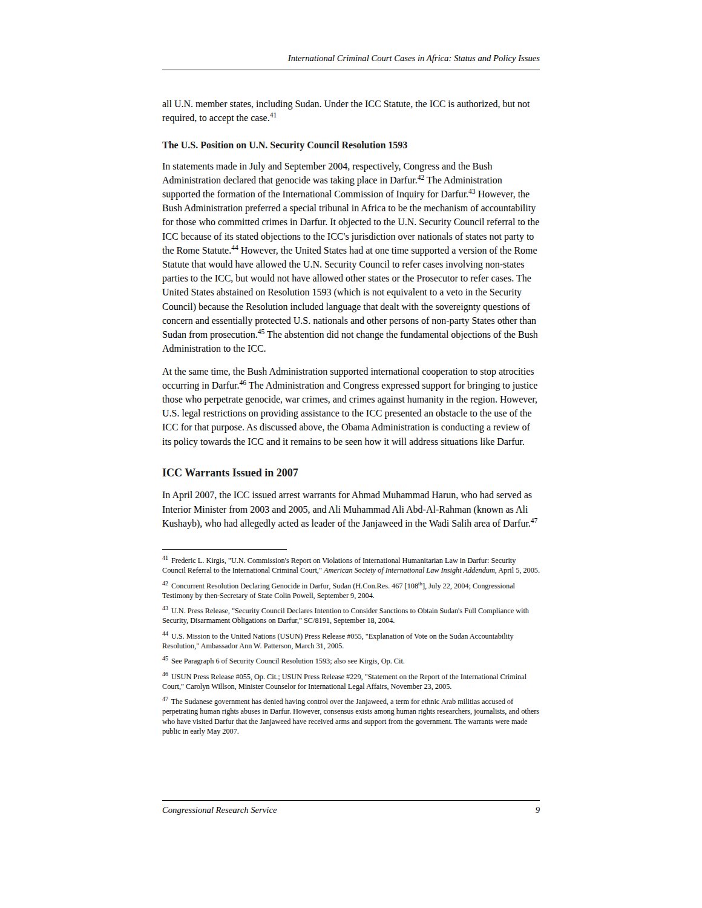International Criminal Court Cases in Africa: Status and Policy Issues
all U.N. member states, including Sudan. Under the ICC Statute, the ICC is authorized, but not required, to accept the case.41
The U.S. Position on U.N. Security Council Resolution 1593
In statements made in July and September 2004, respectively, Congress and the Bush Administration declared that genocide was taking place in Darfur.42 The Administration supported the formation of the International Commission of Inquiry for Darfur.43 However, the Bush Administration preferred a special tribunal in Africa to be the mechanism of accountability for those who committed crimes in Darfur. It objected to the U.N. Security Council referral to the ICC because of its stated objections to the ICC's jurisdiction over nationals of states not party to the Rome Statute.44 However, the United States had at one time supported a version of the Rome Statute that would have allowed the U.N. Security Council to refer cases involving non-states parties to the ICC, but would not have allowed other states or the Prosecutor to refer cases. The United States abstained on Resolution 1593 (which is not equivalent to a veto in the Security Council) because the Resolution included language that dealt with the sovereignty questions of concern and essentially protected U.S. nationals and other persons of non-party States other than Sudan from prosecution.45 The abstention did not change the fundamental objections of the Bush Administration to the ICC.
At the same time, the Bush Administration supported international cooperation to stop atrocities occurring in Darfur.46 The Administration and Congress expressed support for bringing to justice those who perpetrate genocide, war crimes, and crimes against humanity in the region. However, U.S. legal restrictions on providing assistance to the ICC presented an obstacle to the use of the ICC for that purpose. As discussed above, the Obama Administration is conducting a review of its policy towards the ICC and it remains to be seen how it will address situations like Darfur.
ICC Warrants Issued in 2007
In April 2007, the ICC issued arrest warrants for Ahmad Muhammad Harun, who had served as Interior Minister from 2003 and 2005, and Ali Muhammad Ali Abd-Al-Rahman (known as Ali Kushayb), who had allegedly acted as leader of the Janjaweed in the Wadi Salih area of Darfur.47
41 Frederic L. Kirgis, "U.N. Commission's Report on Violations of International Humanitarian Law in Darfur: Security Council Referral to the International Criminal Court," American Society of International Law Insight Addendum, April 5, 2005.
42 Concurrent Resolution Declaring Genocide in Darfur, Sudan (H.Con.Res. 467 [108th], July 22, 2004; Congressional Testimony by then-Secretary of State Colin Powell, September 9, 2004.
43 U.N. Press Release, "Security Council Declares Intention to Consider Sanctions to Obtain Sudan's Full Compliance with Security, Disarmament Obligations on Darfur," SC/8191, September 18, 2004.
44 U.S. Mission to the United Nations (USUN) Press Release #055, "Explanation of Vote on the Sudan Accountability Resolution," Ambassador Ann W. Patterson, March 31, 2005.
45 See Paragraph 6 of Security Council Resolution 1593; also see Kirgis, Op. Cit.
46 USUN Press Release #055, Op. Cit.; USUN Press Release #229, "Statement on the Report of the International Criminal Court," Carolyn Willson, Minister Counselor for International Legal Affairs, November 23, 2005.
47 The Sudanese government has denied having control over the Janjaweed, a term for ethnic Arab militias accused of perpetrating human rights abuses in Darfur. However, consensus exists among human rights researchers, journalists, and others who have visited Darfur that the Janjaweed have received arms and support from the government. The warrants were made public in early May 2007.
Congressional Research Service 9